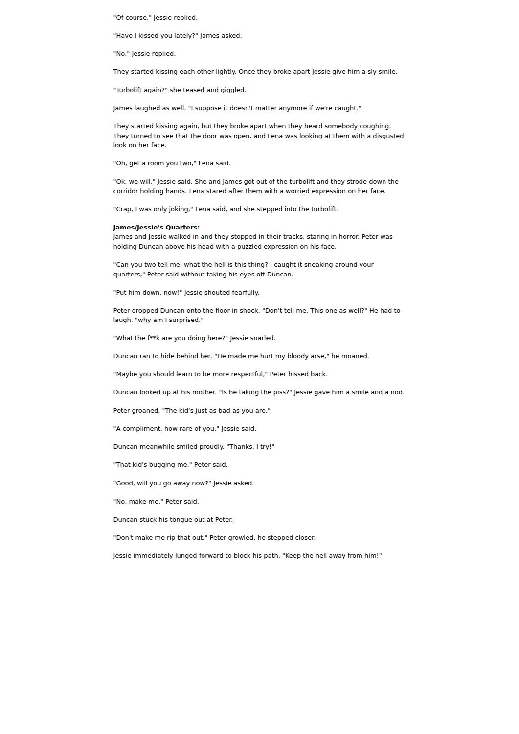"Of course," Jessie replied.
"Have I kissed you lately?" James asked.
"No," Jessie replied.
They started kissing each other lightly. Once they broke apart Jessie give him a sly smile.
"Turbolift again?" she teased and giggled.
James laughed as well. "I suppose it doesn't matter anymore if we're caught."
They started kissing again, but they broke apart when they heard somebody coughing. They turned to see that the door was open, and Lena was looking at them with a disgusted look on her face.
"Oh, get a room you two," Lena said.
"Ok, we will," Jessie said. She and James got out of the turbolift and they strode down the corridor holding hands. Lena stared after them with a worried expression on her face.
"Crap, I was only joking," Lena said, and she stepped into the turbolift.
James/Jessie's Quarters:
James and Jessie walked in and they stopped in their tracks, staring in horror. Peter was holding Duncan above his head with a puzzled expression on his face.
"Can you two tell me, what the hell is this thing? I caught it sneaking around your quarters," Peter said without taking his eyes off Duncan.
"Put him down, now!" Jessie shouted fearfully.
Peter dropped Duncan onto the floor in shock. "Don't tell me. This one as well?" He had to laugh, "why am I surprised."
"What the f**k are you doing here?" Jessie snarled.
Duncan ran to hide behind her. "He made me hurt my bloody arse," he moaned.
"Maybe you should learn to be more respectful," Peter hissed back.
Duncan looked up at his mother. "Is he taking the piss?" Jessie gave him a smile and a nod.
Peter groaned. "The kid's just as bad as you are."
"A compliment, how rare of you," Jessie said.
Duncan meanwhile smiled proudly. "Thanks, I try!"
"That kid's bugging me," Peter said.
"Good, will you go away now?" Jessie asked.
"No, make me," Peter said.
Duncan stuck his tongue out at Peter.
"Don't make me rip that out," Peter growled, he stepped closer.
Jessie immediately lunged forward to block his path. "Keep the hell away from him!"